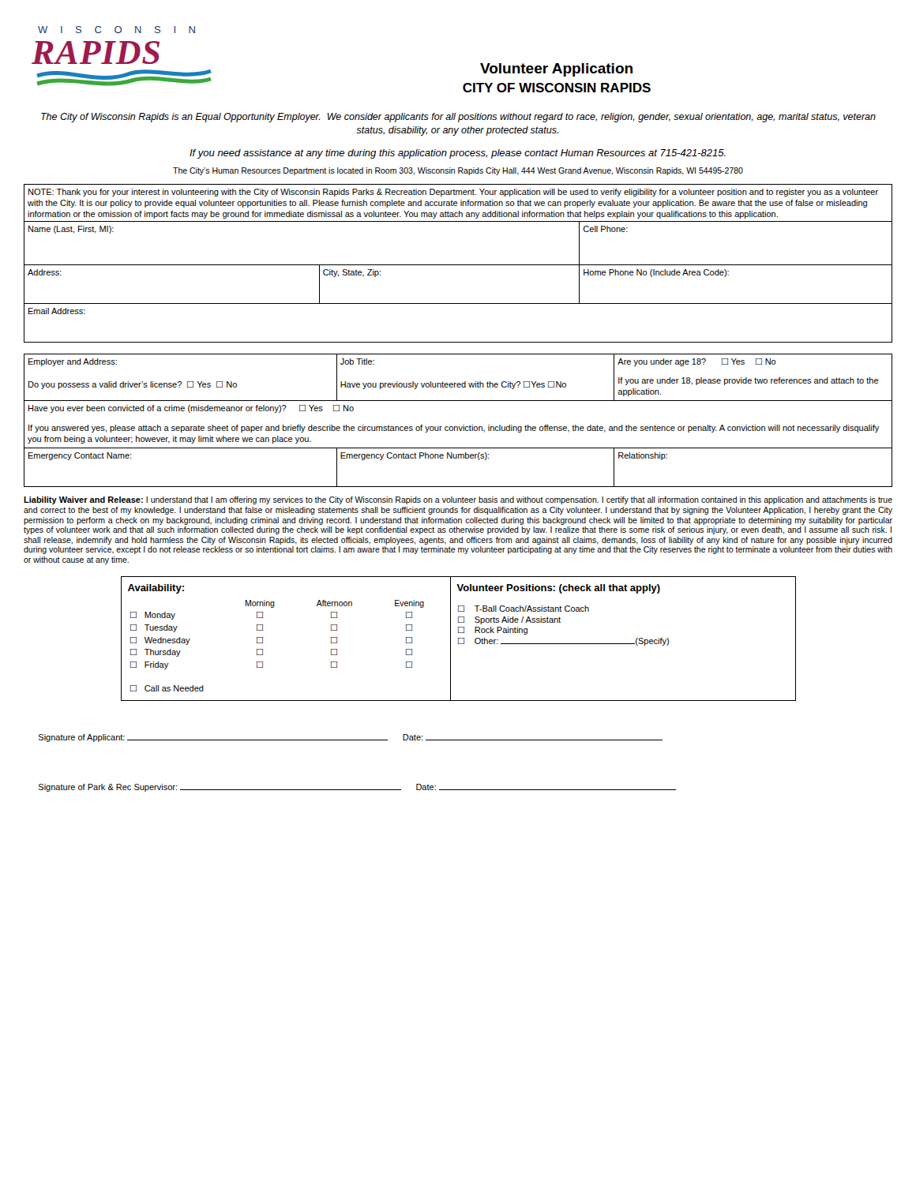W I S C O N S I N
RAPIDS
Volunteer Application
CITY OF WISCONSIN RAPIDS
The City of Wisconsin Rapids is an Equal Opportunity Employer. We consider applicants for all positions without regard to race, religion, gender, sexual orientation, age, marital status, veteran status, disability, or any other protected status.
If you need assistance at any time during this application process, please contact Human Resources at 715-421-8215.
The City’s Human Resources Department is located in Room 303, Wisconsin Rapids City Hall, 444 West Grand Avenue, Wisconsin Rapids, WI 54495-2780
| NOTE: Thank you for your interest in volunteering with the City of Wisconsin Rapids Parks & Recreation Department. Your application will be used to verify eligibility for a volunteer position and to register you as a volunteer with the City. It is our policy to provide equal volunteer opportunities to all. Please furnish complete and accurate information so that we can properly evaluate your application. Be aware that the use of false or misleading information or the omission of import facts may be ground for immediate dismissal as a volunteer. You may attach any additional information that helps explain your qualifications to this application. |
| Name (Last, First, MI): | Cell Phone: |
| Address: | City, State, Zip: | Home Phone No (Include Area Code): |
| Email Address: |
| Employer and Address: | Job Title: | Are you under age 18? ☐ Yes ☐ No If you are under 18, please provide two references and attach to the application. |
| Do you possess a valid driver’s license? ☐ Yes ☐ No | Have you previously volunteered with the City? ☐ Yes ☐ No |
| Have you ever been convicted of a crime (misdemeanor or felony)? ☐ Yes ☐ No If you answered yes, please attach a separate sheet of paper and briefly describe the circumstances of your conviction, including the offense, the date, and the sentence or penalty. A conviction will not necessarily disqualify you from being a volunteer; however, it may limit where we can place you. |
| Emergency Contact Name: | Emergency Contact Phone Number(s): | Relationship: |
Liability Waiver and Release: I understand that I am offering my services to the City of Wisconsin Rapids on a volunteer basis and without compensation. I certify that all information contained in this application and attachments is true and correct to the best of my knowledge. I understand that false or misleading statements shall be sufficient grounds for disqualification as a City volunteer. I understand that by signing the Volunteer Application, I hereby grant the City permission to perform a check on my background, including criminal and driving record. I understand that information collected during this background check will be limited to that appropriate to determining my suitability for particular types of volunteer work and that all such information collected during the check will be kept confidential expect as otherwise provided by law. I realize that there is some risk of serious injury, or even death, and I assume all such risk. I shall release, indemnify and hold harmless the City of Wisconsin Rapids, its elected officials, employees, agents, and officers from and against all claims, demands, loss of liability of any kind of nature for any possible injury incurred during volunteer service, except I do not release reckless or so intentional tort claims. I am aware that I may terminate my volunteer participating at any time and that the City reserves the right to terminate a volunteer from their duties with or without cause at any time.
Availability:
| | Morning | Afternoon | Evening |
| ☐ Monday | ☐ | ☐ | ☐ |
| ☐ Tuesday | ☐ | ☐ | ☐ |
| ☐ Wednesday | ☐ | ☐ | ☐ |
| ☐ Thursday | ☐ | ☐ | ☐ |
| ☐ Friday | ☐ | ☐ | ☐ |
| ☐ Call as Needed |
Volunteer Positions: (check all that apply)
☐ T-Ball Coach/Assistant Coach
☐ Sports Aide / Assistant
☐ Rock Painting
☐ Other: (Specify)
Signature of Applicant: Date:
Signature of Park & Rec Supervisor: Date: